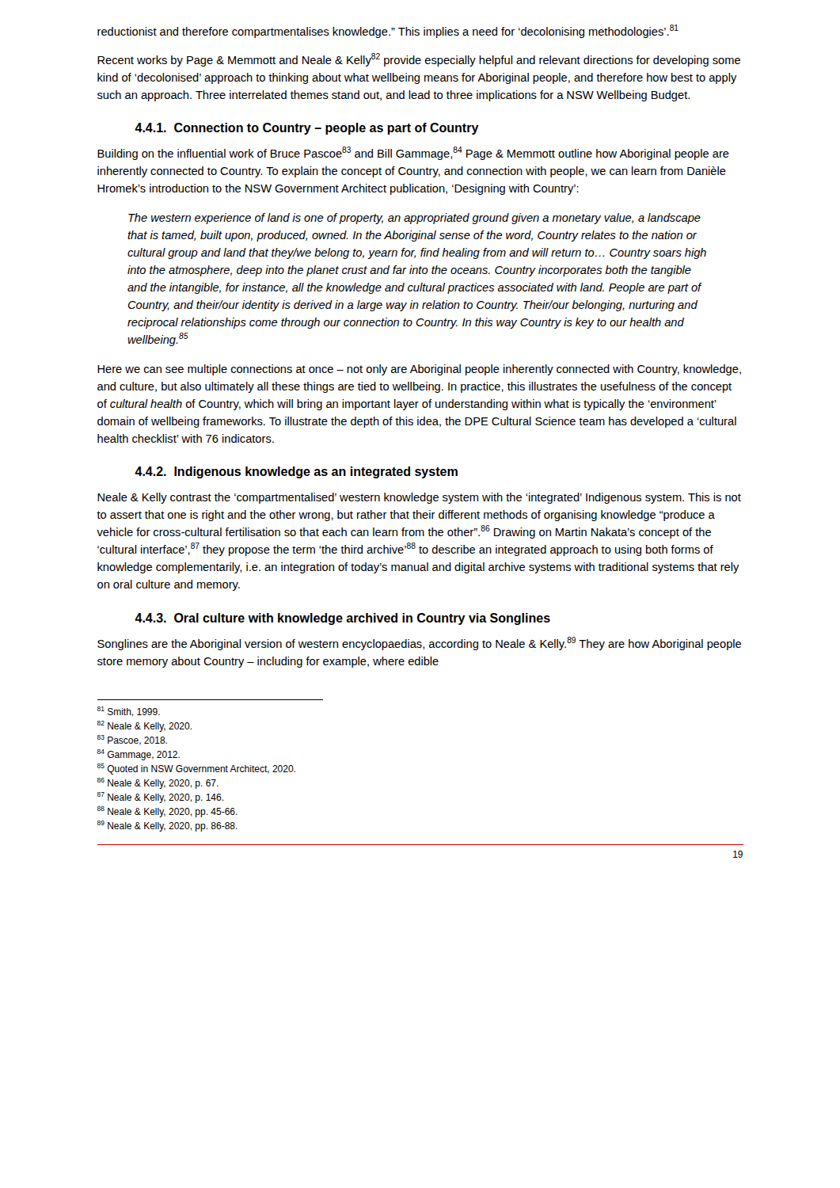reductionist and therefore compartmentalises knowledge.” This implies a need for ‘decolonising methodologies’.81
Recent works by Page & Memmott and Neale & Kelly82 provide especially helpful and relevant directions for developing some kind of ‘decolonised’ approach to thinking about what wellbeing means for Aboriginal people, and therefore how best to apply such an approach. Three interrelated themes stand out, and lead to three implications for a NSW Wellbeing Budget.
4.4.1. Connection to Country – people as part of Country
Building on the influential work of Bruce Pascoe83 and Bill Gammage,84 Page & Memmott outline how Aboriginal people are inherently connected to Country. To explain the concept of Country, and connection with people, we can learn from Danièle Hromek’s introduction to the NSW Government Architect publication, ‘Designing with Country’:
The western experience of land is one of property, an appropriated ground given a monetary value, a landscape that is tamed, built upon, produced, owned. In the Aboriginal sense of the word, Country relates to the nation or cultural group and land that they/we belong to, yearn for, find healing from and will return to… Country soars high into the atmosphere, deep into the planet crust and far into the oceans. Country incorporates both the tangible and the intangible, for instance, all the knowledge and cultural practices associated with land. People are part of Country, and their/our identity is derived in a large way in relation to Country. Their/our belonging, nurturing and reciprocal relationships come through our connection to Country. In this way Country is key to our health and wellbeing.85
Here we can see multiple connections at once – not only are Aboriginal people inherently connected with Country, knowledge, and culture, but also ultimately all these things are tied to wellbeing. In practice, this illustrates the usefulness of the concept of cultural health of Country, which will bring an important layer of understanding within what is typically the ‘environment’ domain of wellbeing frameworks. To illustrate the depth of this idea, the DPE Cultural Science team has developed a ‘cultural health checklist’ with 76 indicators.
4.4.2. Indigenous knowledge as an integrated system
Neale & Kelly contrast the ‘compartmentalised’ western knowledge system with the ‘integrated’ Indigenous system. This is not to assert that one is right and the other wrong, but rather that their different methods of organising knowledge “produce a vehicle for cross-cultural fertilisation so that each can learn from the other”.86 Drawing on Martin Nakata’s concept of the ‘cultural interface’,87 they propose the term ‘the third archive’88 to describe an integrated approach to using both forms of knowledge complementarily, i.e. an integration of today’s manual and digital archive systems with traditional systems that rely on oral culture and memory.
4.4.3. Oral culture with knowledge archived in Country via Songlines
Songlines are the Aboriginal version of western encyclopaedias, according to Neale & Kelly.89 They are how Aboriginal people store memory about Country – including for example, where edible
81 Smith, 1999.
82 Neale & Kelly, 2020.
83 Pascoe, 2018.
84 Gammage, 2012.
85 Quoted in NSW Government Architect, 2020.
86 Neale & Kelly, 2020, p. 67.
87 Neale & Kelly, 2020, p. 146.
88 Neale & Kelly, 2020, pp. 45-66.
89 Neale & Kelly, 2020, pp. 86-88.
19